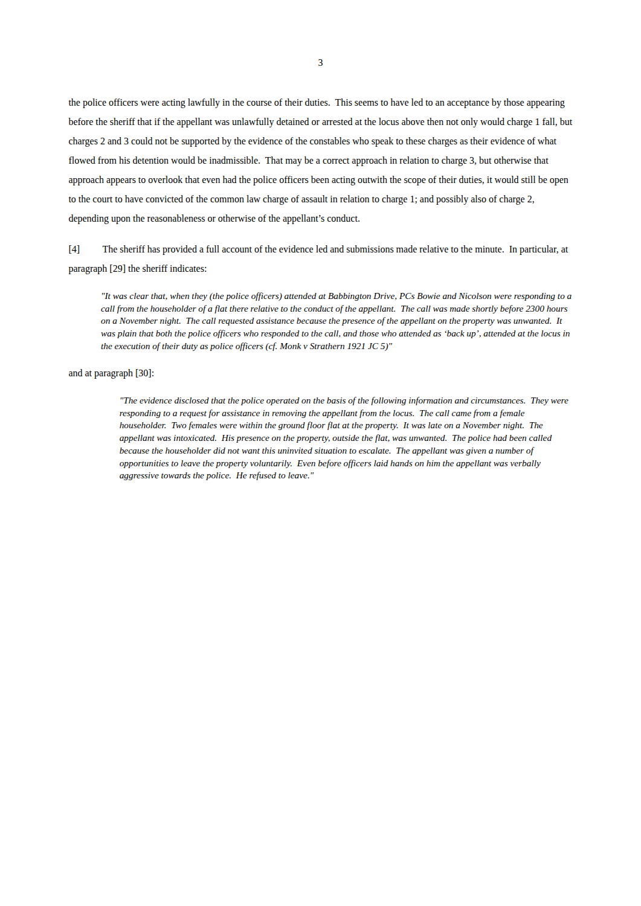3
the police officers were acting lawfully in the course of their duties. This seems to have led to an acceptance by those appearing before the sheriff that if the appellant was unlawfully detained or arrested at the locus above then not only would charge 1 fall, but charges 2 and 3 could not be supported by the evidence of the constables who speak to these charges as their evidence of what flowed from his detention would be inadmissible. That may be a correct approach in relation to charge 3, but otherwise that approach appears to overlook that even had the police officers been acting outwith the scope of their duties, it would still be open to the court to have convicted of the common law charge of assault in relation to charge 1; and possibly also of charge 2, depending upon the reasonableness or otherwise of the appellant’s conduct.
[4] The sheriff has provided a full account of the evidence led and submissions made relative to the minute. In particular, at paragraph [29] the sheriff indicates:
"It was clear that, when they (the police officers) attended at Babbington Drive, PCs Bowie and Nicolson were responding to a call from the householder of a flat there relative to the conduct of the appellant. The call was made shortly before 2300 hours on a November night. The call requested assistance because the presence of the appellant on the property was unwanted. It was plain that both the police officers who responded to the call, and those who attended as ‘back up’, attended at the locus in the execution of their duty as police officers (cf. Monk v Strathern 1921 JC 5)"
and at paragraph [30]:
"The evidence disclosed that the police operated on the basis of the following information and circumstances. They were responding to a request for assistance in removing the appellant from the locus. The call came from a female householder. Two females were within the ground floor flat at the property. It was late on a November night. The appellant was intoxicated. His presence on the property, outside the flat, was unwanted. The police had been called because the householder did not want this uninvited situation to escalate. The appellant was given a number of opportunities to leave the property voluntarily. Even before officers laid hands on him the appellant was verbally aggressive towards the police. He refused to leave."